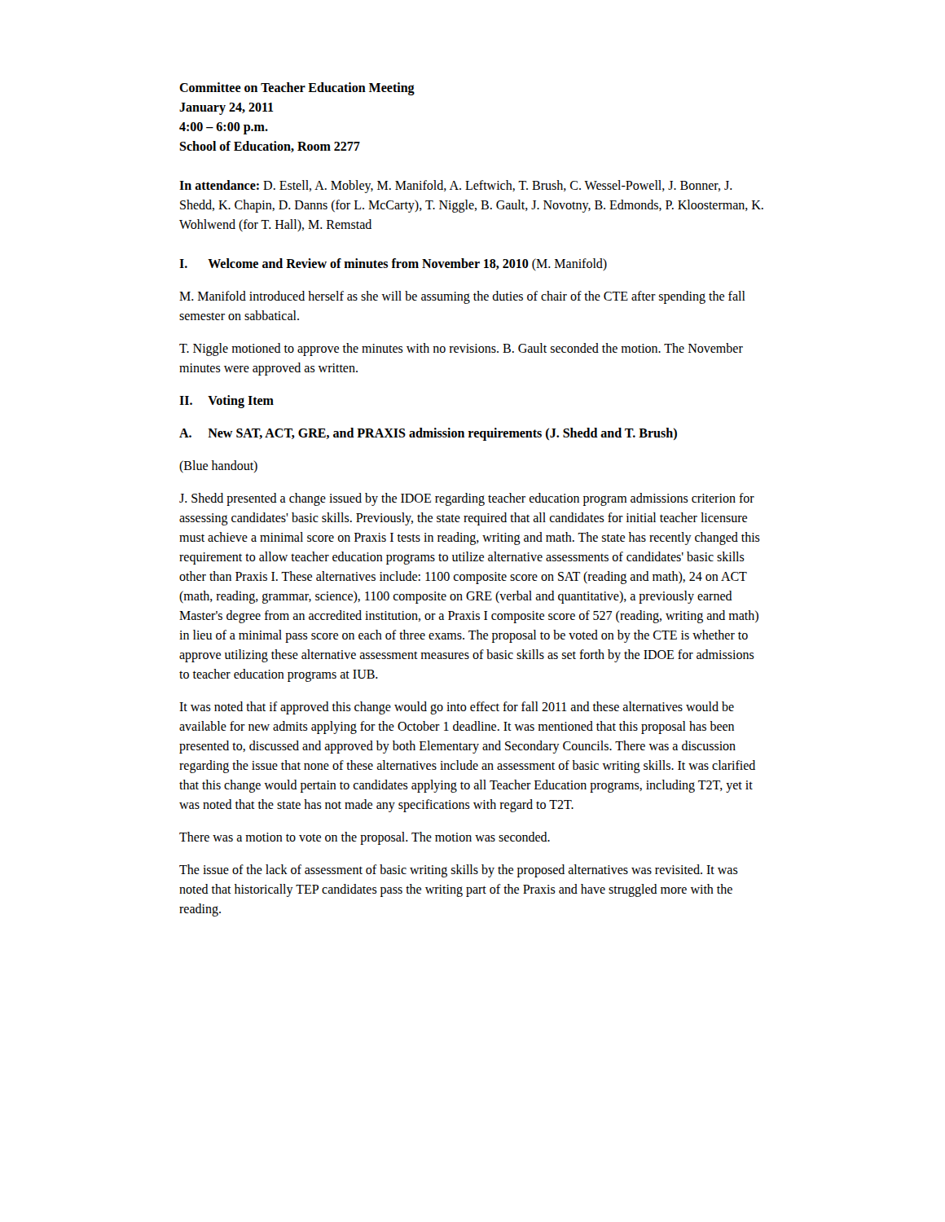Committee on Teacher Education Meeting
January 24, 2011
4:00 – 6:00 p.m.
School of Education, Room 2277
In attendance: D. Estell, A. Mobley, M. Manifold, A. Leftwich, T. Brush, C. Wessel-Powell, J. Bonner, J. Shedd, K. Chapin, D. Danns (for L. McCarty), T. Niggle, B. Gault, J. Novotny, B. Edmonds, P. Kloosterman, K. Wohlwend (for T. Hall), M. Remstad
I. Welcome and Review of minutes from November 18, 2010 (M. Manifold)
M. Manifold introduced herself as she will be assuming the duties of chair of the CTE after spending the fall semester on sabbatical.
T. Niggle motioned to approve the minutes with no revisions. B. Gault seconded the motion. The November minutes were approved as written.
II. Voting Item
A. New SAT, ACT, GRE, and PRAXIS admission requirements (J. Shedd and T. Brush)
(Blue handout)
J. Shedd presented a change issued by the IDOE regarding teacher education program admissions criterion for assessing candidates' basic skills. Previously, the state required that all candidates for initial teacher licensure must achieve a minimal score on Praxis I tests in reading, writing and math. The state has recently changed this requirement to allow teacher education programs to utilize alternative assessments of candidates' basic skills other than Praxis I. These alternatives include: 1100 composite score on SAT (reading and math), 24 on ACT (math, reading, grammar, science), 1100 composite on GRE (verbal and quantitative), a previously earned Master's degree from an accredited institution, or a Praxis I composite score of 527 (reading, writing and math) in lieu of a minimal pass score on each of three exams. The proposal to be voted on by the CTE is whether to approve utilizing these alternative assessment measures of basic skills as set forth by the IDOE for admissions to teacher education programs at IUB.
It was noted that if approved this change would go into effect for fall 2011 and these alternatives would be available for new admits applying for the October 1 deadline. It was mentioned that this proposal has been presented to, discussed and approved by both Elementary and Secondary Councils. There was a discussion regarding the issue that none of these alternatives include an assessment of basic writing skills. It was clarified that this change would pertain to candidates applying to all Teacher Education programs, including T2T, yet it was noted that the state has not made any specifications with regard to T2T.
There was a motion to vote on the proposal. The motion was seconded.
The issue of the lack of assessment of basic writing skills by the proposed alternatives was revisited. It was noted that historically TEP candidates pass the writing part of the Praxis and have struggled more with the reading.